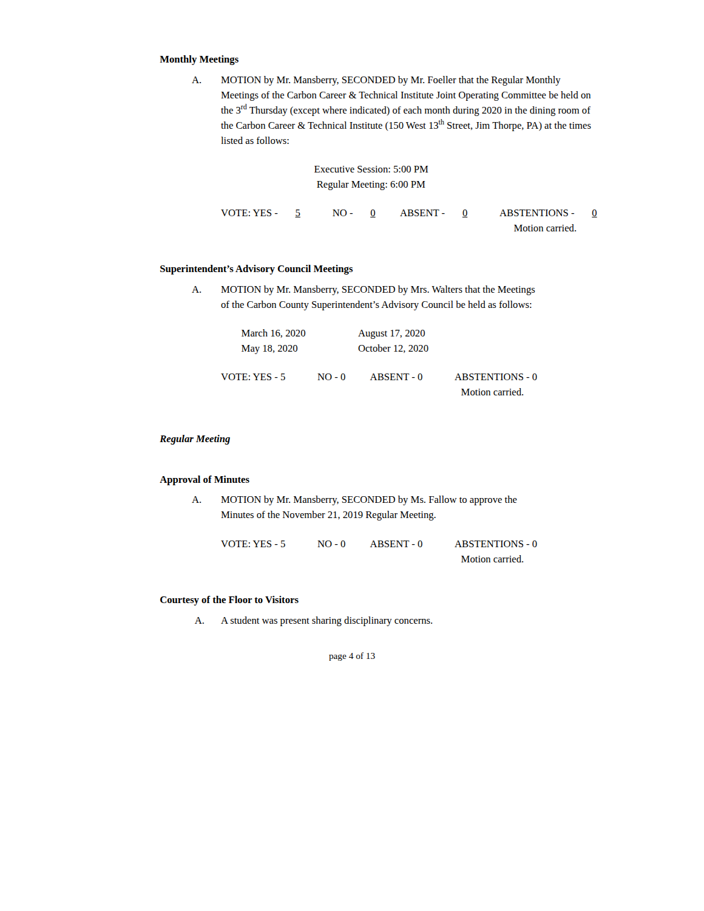Monthly Meetings
A.
MOTION by Mr. Mansberry, SECONDED by Mr. Foeller that the Regular Monthly Meetings of the Carbon Career & Technical Institute Joint Operating Committee be held on the 3rd Thursday (except where indicated) of each month during 2020 in the dining room of the Carbon Career & Technical Institute (150 West 13th Street, Jim Thorpe, PA) at the times listed as follows:
Executive Session: 5:00 PM
Regular Meeting: 6:00 PM
VOTE: YES - 5 NO - 0 ABSENT - 0 ABSTENTIONS - 0
Motion carried.
Superintendent’s Advisory Council Meetings
A.
MOTION by Mr. Mansberry, SECONDED by Mrs. Walters that the Meetings of the Carbon County Superintendent’s Advisory Council be held as follows:
| March 16, 2020 | August 17, 2020 |
| May 18, 2020 | October 12, 2020 |
VOTE: YES - 5 NO - 0 ABSENT - 0 ABSTENTIONS - 0
Motion carried.
Regular Meeting
Approval of Minutes
A.
MOTION by Mr. Mansberry, SECONDED by Ms. Fallow to approve the Minutes of the November 21, 2019 Regular Meeting.
VOTE: YES - 5 NO - 0 ABSENT - 0 ABSTENTIONS - 0
Motion carried.
Courtesy of the Floor to Visitors
A.
A student was present sharing disciplinary concerns.
page 4 of 13